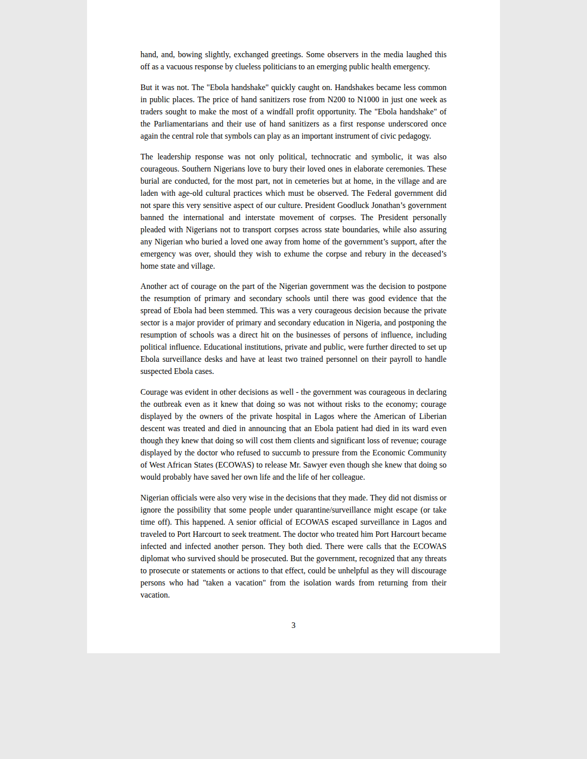hand, and, bowing slightly, exchanged greetings. Some observers in the media laughed this off as a vacuous response by clueless politicians to an emerging public health emergency.
But it was not. The "Ebola handshake" quickly caught on. Handshakes became less common in public places. The price of hand sanitizers rose from N200 to N1000 in just one week as traders sought to make the most of a windfall profit opportunity. The "Ebola handshake" of the Parliamentarians and their use of hand sanitizers as a first response underscored once again the central role that symbols can play as an important instrument of civic pedagogy.
The leadership response was not only political, technocratic and symbolic, it was also courageous. Southern Nigerians love to bury their loved ones in elaborate ceremonies. These burial are conducted, for the most part, not in cemeteries but at home, in the village and are laden with age-old cultural practices which must be observed. The Federal government did not spare this very sensitive aspect of our culture. President Goodluck Jonathan’s government banned the international and interstate movement of corpses. The President personally pleaded with Nigerians not to transport corpses across state boundaries, while also assuring any Nigerian who buried a loved one away from home of the government’s support, after the emergency was over, should they wish to exhume the corpse and rebury in the deceased’s home state and village.
Another act of courage on the part of the Nigerian government was the decision to postpone the resumption of primary and secondary schools until there was good evidence that the spread of Ebola had been stemmed. This was a very courageous decision because the private sector is a major provider of primary and secondary education in Nigeria, and postponing the resumption of schools was a direct hit on the businesses of persons of influence, including political influence. Educational institutions, private and public, were further directed to set up Ebola surveillance desks and have at least two trained personnel on their payroll to handle suspected Ebola cases.
Courage was evident in other decisions as well - the government was courageous in declaring the outbreak even as it knew that doing so was not without risks to the economy; courage displayed by the owners of the private hospital in Lagos where the American of Liberian descent was treated and died in announcing that an Ebola patient had died in its ward even though they knew that doing so will cost them clients and significant loss of revenue; courage displayed by the doctor who refused to succumb to pressure from the Economic Community of West African States (ECOWAS) to release Mr. Sawyer even though she knew that doing so would probably have saved her own life and the life of her colleague.
Nigerian officials were also very wise in the decisions that they made. They did not dismiss or ignore the possibility that some people under quarantine/surveillance might escape (or take time off). This happened. A senior official of ECOWAS escaped surveillance in Lagos and traveled to Port Harcourt to seek treatment. The doctor who treated him Port Harcourt became infected and infected another person. They both died. There were calls that the ECOWAS diplomat who survived should be prosecuted. But the government, recognized that any threats to prosecute or statements or actions to that effect, could be unhelpful as they will discourage persons who had "taken a vacation" from the isolation wards from returning from their vacation.
3